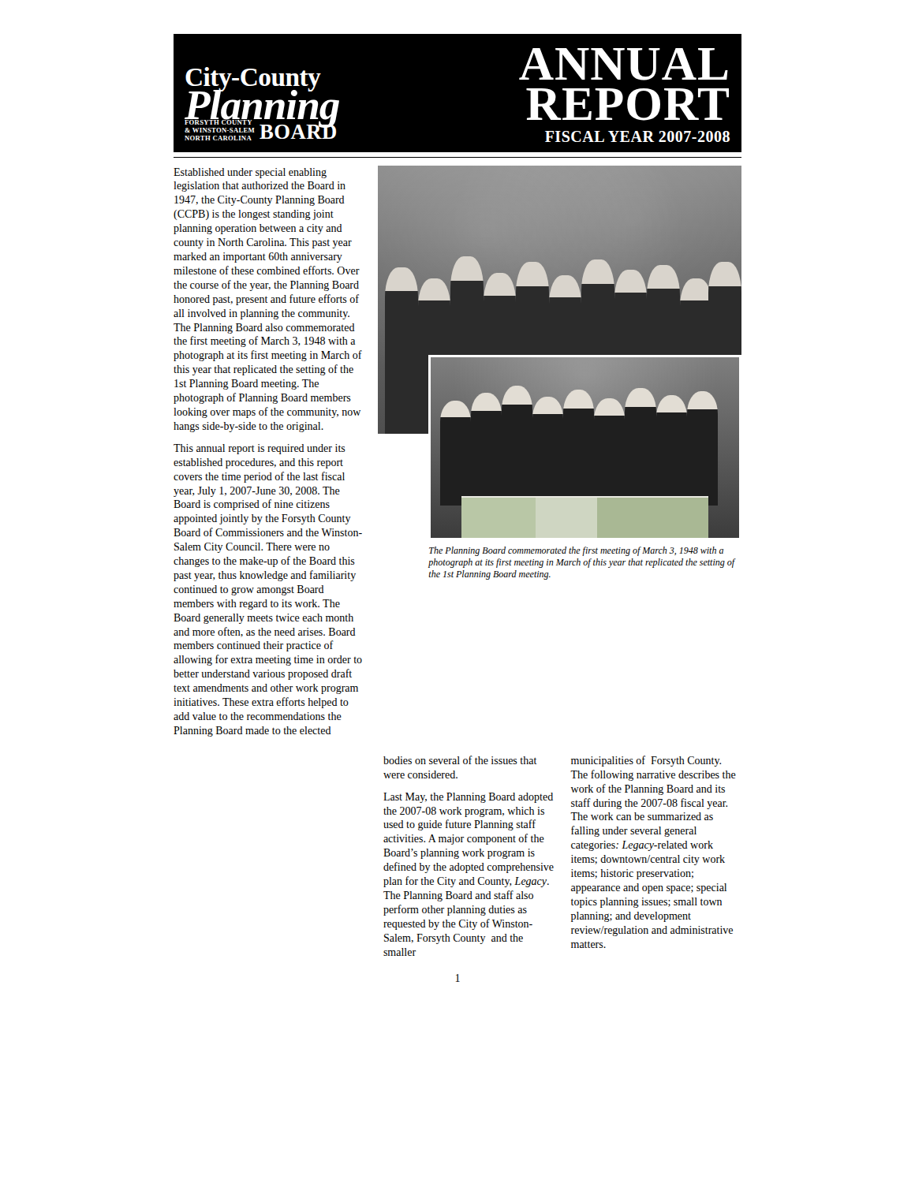City-County Planning
Forsyth County
& Winston-Salem
North Carolina BOARD
ANNUAL REPORT FISCAL YEAR 2007-2008
Established under special enabling legislation that authorized the Board in 1947, the City-County Planning Board (CCPB) is the longest standing joint planning operation between a city and county in North Carolina. This past year marked an important 60th anniversary milestone of these combined efforts. Over the course of the year, the Planning Board honored past, present and future efforts of all involved in planning the community. The Planning Board also commemorated the first meeting of March 3, 1948 with a photograph at its first meeting in March of this year that replicated the setting of the 1st Planning Board meeting. The photograph of Planning Board members looking over maps of the community, now hangs side-by-side to the original.
This annual report is required under its established procedures, and this report covers the time period of the last fiscal year, July 1, 2007-June 30, 2008. The Board is comprised of nine citizens appointed jointly by the Forsyth County Board of Commissioners and the Winston-Salem City Council. There were no changes to the make-up of the Board this past year, thus knowledge and familiarity continued to grow amongst Board members with regard to its work. The Board generally meets twice each month and more often, as the need arises. Board members continued their practice of allowing for extra meeting time in order to better understand various proposed draft text amendments and other work program initiatives. These extra efforts helped to add value to the recommendations the Planning Board made to the elected
The Planning Board commemorated the first meeting of March 3, 1948 with a photograph at its first meeting in March of this year that replicated the setting of the 1st Planning Board meeting.
bodies on several of the issues that were considered.
Last May, the Planning Board adopted the 2007-08 work program, which is used to guide future Planning staff activities. A major component of the Board’s planning work program is defined by the adopted comprehensive plan for the City and County, Legacy. The Planning Board and staff also perform other planning duties as requested by the City of Winston-Salem, Forsyth County and the smaller
municipalities of Forsyth County. The following narrative describes the work of the Planning Board and its staff during the 2007-08 fiscal year. The work can be summarized as falling under several general categories: Legacy-related work items; downtown/central city work items; historic preservation; appearance and open space; special topics planning issues; small town planning; and development review/regulation and administrative matters.
1